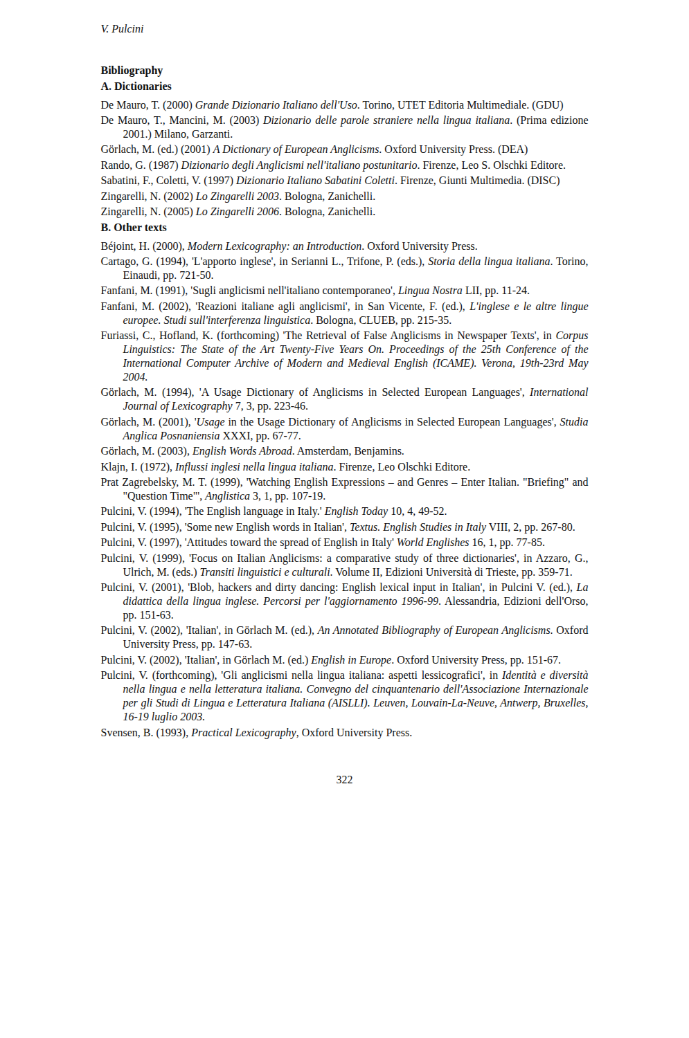V. Pulcini
Bibliography
A. Dictionaries
De Mauro, T. (2000) Grande Dizionario Italiano dell'Uso. Torino, UTET Editoria Multimediale. (GDU)
De Mauro, T., Mancini, M. (2003) Dizionario delle parole straniere nella lingua italiana. (Prima edizione 2001.) Milano, Garzanti.
Görlach, M. (ed.) (2001) A Dictionary of European Anglicisms. Oxford University Press. (DEA)
Rando, G. (1987) Dizionario degli Anglicismi nell'italiano postunitario. Firenze, Leo S. Olschki Editore.
Sabatini, F., Coletti, V. (1997) Dizionario Italiano Sabatini Coletti. Firenze, Giunti Multimedia. (DISC)
Zingarelli, N. (2002) Lo Zingarelli 2003. Bologna, Zanichelli.
Zingarelli, N. (2005) Lo Zingarelli 2006. Bologna, Zanichelli.
B. Other texts
Béjoint, H. (2000), Modern Lexicography: an Introduction. Oxford University Press.
Cartago, G. (1994), 'L'apporto inglese', in Serianni L., Trifone, P. (eds.), Storia della lingua italiana. Torino, Einaudi, pp. 721-50.
Fanfani, M. (1991), 'Sugli anglicismi nell'italiano contemporaneo', Lingua Nostra LII, pp. 11-24.
Fanfani, M. (2002), 'Reazioni italiane agli anglicismi', in San Vicente, F. (ed.), L'inglese e le altre lingue europee. Studi sull'interferenza linguistica. Bologna, CLUEB, pp. 215-35.
Furiassi, C., Hofland, K. (forthcoming) 'The Retrieval of False Anglicisms in Newspaper Texts', in Corpus Linguistics: The State of the Art Twenty-Five Years On. Proceedings of the 25th Conference of the International Computer Archive of Modern and Medieval English (ICAME). Verona, 19th-23rd May 2004.
Görlach, M. (1994), 'A Usage Dictionary of Anglicisms in Selected European Languages', International Journal of Lexicography 7, 3, pp. 223-46.
Görlach, M. (2001), 'Usage in the Usage Dictionary of Anglicisms in Selected European Languages', Studia Anglica Posnaniensia XXXI, pp. 67-77.
Görlach, M. (2003), English Words Abroad. Amsterdam, Benjamins.
Klajn, I. (1972), Influssi inglesi nella lingua italiana. Firenze, Leo Olschki Editore.
Prat Zagrebelsky, M. T. (1999), 'Watching English Expressions – and Genres – Enter Italian. "Briefing" and "Question Time"', Anglistica 3, 1, pp. 107-19.
Pulcini, V. (1994), 'The English language in Italy.' English Today 10, 4, 49-52.
Pulcini, V. (1995), 'Some new English words in Italian', Textus. English Studies in Italy VIII, 2, pp. 267-80.
Pulcini, V. (1997), 'Attitudes toward the spread of English in Italy' World Englishes 16, 1, pp. 77-85.
Pulcini, V. (1999), 'Focus on Italian Anglicisms: a comparative study of three dictionaries', in Azzaro, G., Ulrich, M. (eds.) Transiti linguistici e culturali. Volume II, Edizioni Università di Trieste, pp. 359-71.
Pulcini, V. (2001), 'Blob, hackers and dirty dancing: English lexical input in Italian', in Pulcini V. (ed.), La didattica della lingua inglese. Percorsi per l'aggiornamento 1996-99. Alessandria, Edizioni dell'Orso, pp. 151-63.
Pulcini, V. (2002), 'Italian', in Görlach M. (ed.), An Annotated Bibliography of European Anglicisms. Oxford University Press, pp. 147-63.
Pulcini, V. (2002), 'Italian', in Görlach M. (ed.) English in Europe. Oxford University Press, pp. 151-67.
Pulcini, V. (forthcoming), 'Gli anglicismi nella lingua italiana: aspetti lessicografici', in Identità e diversità nella lingua e nella letteratura italiana. Convegno del cinquantenario dell'Associazione Internazionale per gli Studi di Lingua e Letteratura Italiana (AISLLI). Leuven, Louvain-La-Neuve, Antwerp, Bruxelles, 16-19 luglio 2003.
Svensen, B. (1993), Practical Lexicography, Oxford University Press.
322